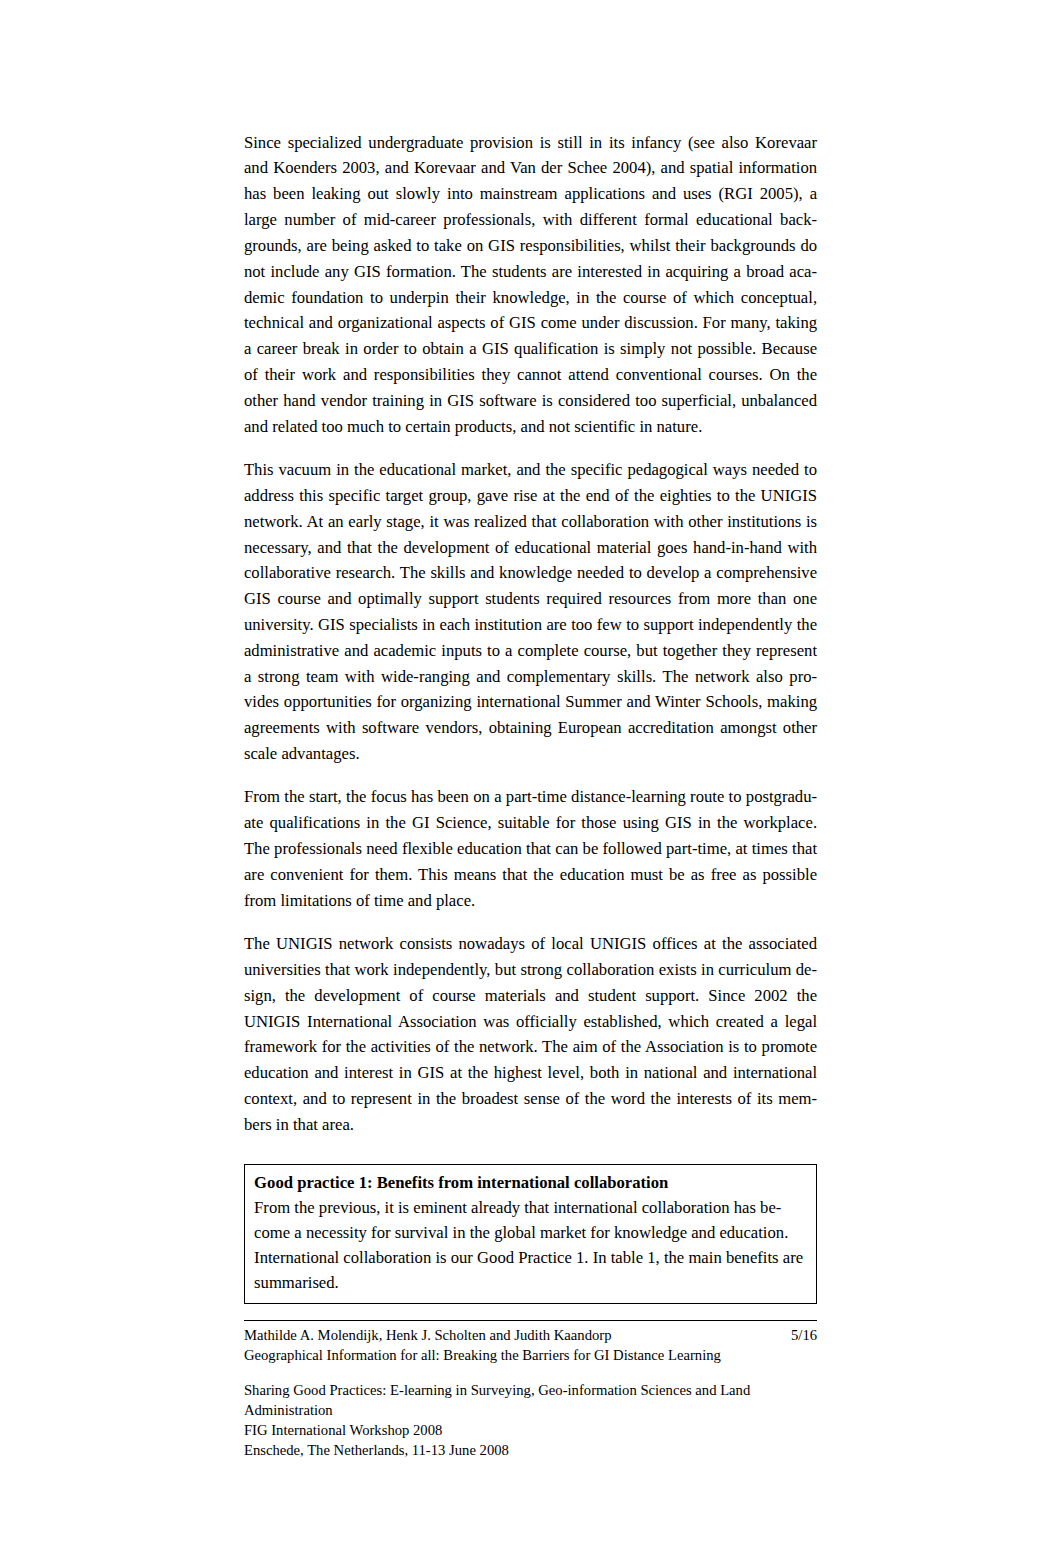Since specialized undergraduate provision is still in its infancy (see also Korevaar and Koenders 2003, and Korevaar and Van der Schee 2004), and spatial information has been leaking out slowly into mainstream applications and uses (RGI 2005), a large number of mid-career professionals, with different formal educational backgrounds, are being asked to take on GIS responsibilities, whilst their backgrounds do not include any GIS formation. The students are interested in acquiring a broad academic foundation to underpin their knowledge, in the course of which conceptual, technical and organizational aspects of GIS come under discussion. For many, taking a career break in order to obtain a GIS qualification is simply not possible. Because of their work and responsibilities they cannot attend conventional courses. On the other hand vendor training in GIS software is considered too superficial, unbalanced and related too much to certain products, and not scientific in nature.
This vacuum in the educational market, and the specific pedagogical ways needed to address this specific target group, gave rise at the end of the eighties to the UNIGIS network. At an early stage, it was realized that collaboration with other institutions is necessary, and that the development of educational material goes hand-in-hand with collaborative research. The skills and knowledge needed to develop a comprehensive GIS course and optimally support students required resources from more than one university. GIS specialists in each institution are too few to support independently the administrative and academic inputs to a complete course, but together they represent a strong team with wide-ranging and complementary skills. The network also provides opportunities for organizing international Summer and Winter Schools, making agreements with software vendors, obtaining European accreditation amongst other scale advantages.
From the start, the focus has been on a part-time distance-learning route to postgraduate qualifications in the GI Science, suitable for those using GIS in the workplace. The professionals need flexible education that can be followed part-time, at times that are convenient for them. This means that the education must be as free as possible from limitations of time and place.
The UNIGIS network consists nowadays of local UNIGIS offices at the associated universities that work independently, but strong collaboration exists in curriculum design, the development of course materials and student support. Since 2002 the UNIGIS International Association was officially established, which created a legal framework for the activities of the network. The aim of the Association is to promote education and interest in GIS at the highest level, both in national and international context, and to represent in the broadest sense of the word the interests of its members in that area.
Good practice 1: Benefits from international collaboration
From the previous, it is eminent already that international collaboration has become a necessity for survival in the global market for knowledge and education. International collaboration is our Good Practice 1. In table 1, the main benefits are summarised.
5/16 Mathilde A. Molendijk, Henk J. Scholten and Judith Kaandorp
Geographical Information for all: Breaking the Barriers for GI Distance Learning
Sharing Good Practices: E-learning in Surveying, Geo-information Sciences and Land Administration
FIG International Workshop 2008
Enschede, The Netherlands, 11-13 June 2008